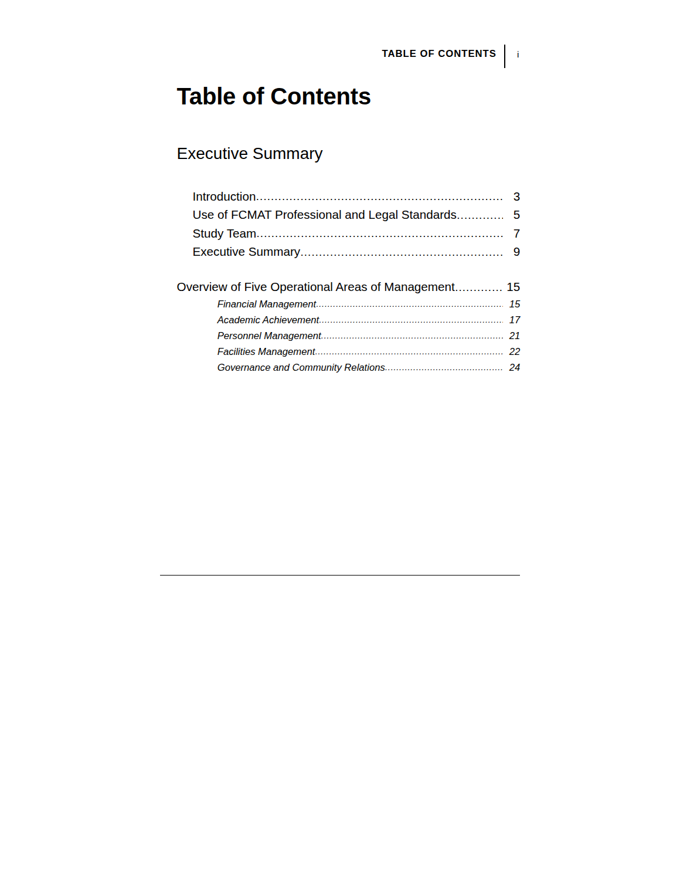Table of Contents i
Table of Contents
Executive Summary
Introduction .......................................................................................... 3
Use of FCMAT Professional and Legal Standards ........................ 5
Study Team ........................................................................................... 7
Executive Summary ........................................................................... 9
Overview of Five Operational Areas of Management ................ 15
Financial Management ....................................................................................... 15
Academic Achievement ....................................................................................... 17
Personnel Management ....................................................................................... 21
Facilities Management ......................................................................................... 22
Governance and Community Relations .......................................................... 24